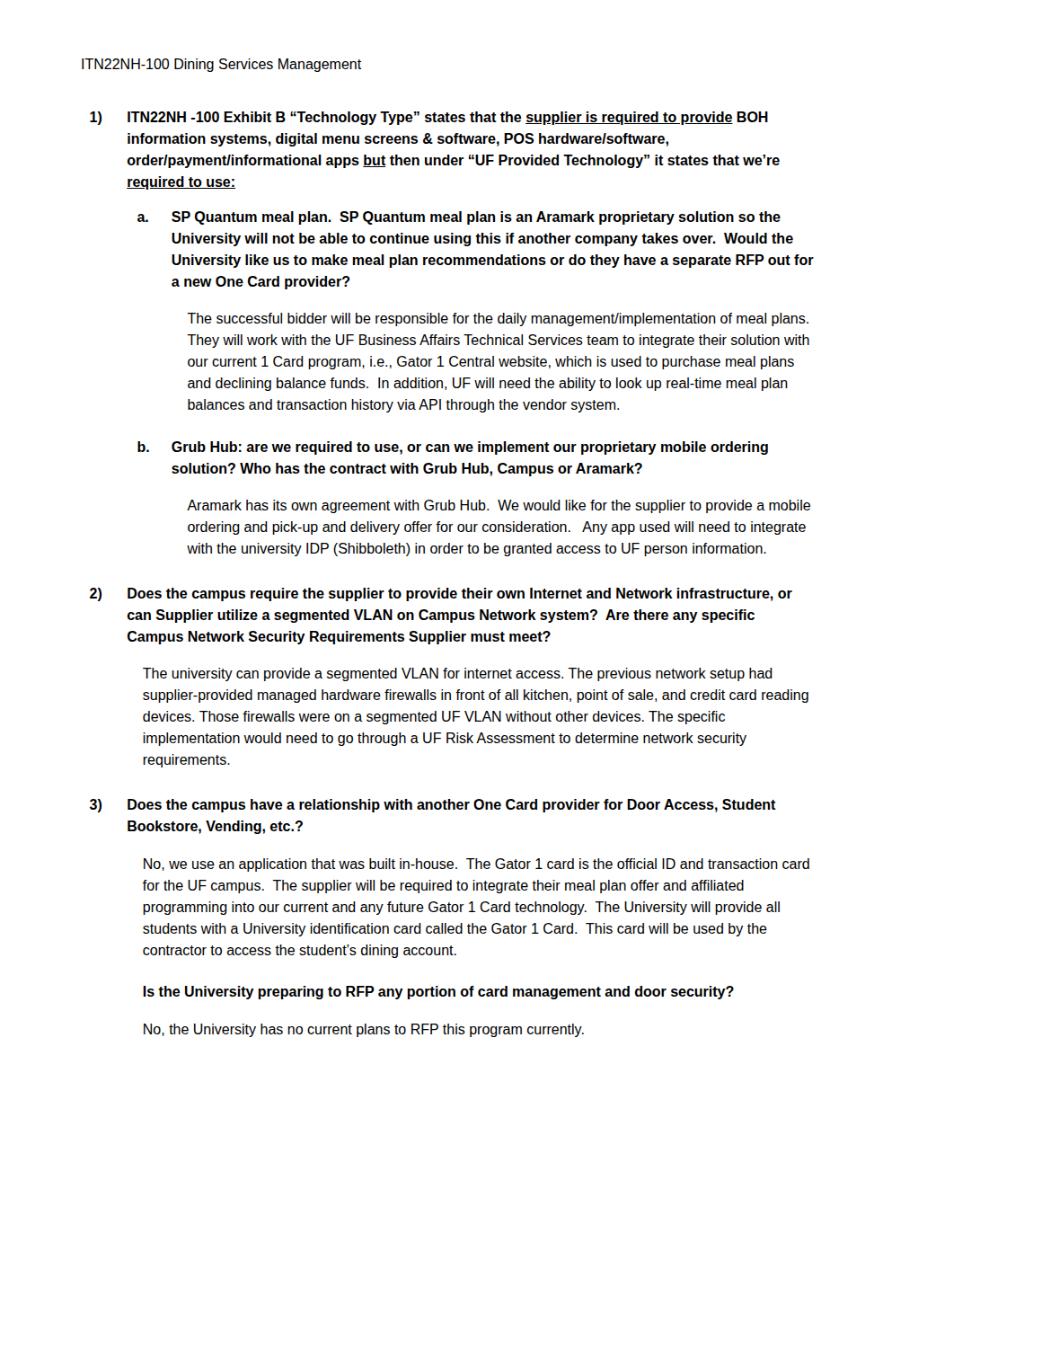ITN22NH-100 Dining Services Management
ITN22NH -100 Exhibit B “Technology Type” states that the supplier is required to provide BOH information systems, digital menu screens & software, POS hardware/software, order/payment/informational apps but then under “UF Provided Technology” it states that we’re required to use:
SP Quantum meal plan. SP Quantum meal plan is an Aramark proprietary solution so the University will not be able to continue using this if another company takes over. Would the University like us to make meal plan recommendations or do they have a separate RFP out for a new One Card provider?
The successful bidder will be responsible for the daily management/implementation of meal plans. They will work with the UF Business Affairs Technical Services team to integrate their solution with our current 1 Card program, i.e., Gator 1 Central website, which is used to purchase meal plans and declining balance funds. In addition, UF will need the ability to look up real-time meal plan balances and transaction history via API through the vendor system.
Grub Hub: are we required to use, or can we implement our proprietary mobile ordering solution? Who has the contract with Grub Hub, Campus or Aramark?
Aramark has its own agreement with Grub Hub. We would like for the supplier to provide a mobile ordering and pick-up and delivery offer for our consideration. Any app used will need to integrate with the university IDP (Shibboleth) in order to be granted access to UF person information.
Does the campus require the supplier to provide their own Internet and Network infrastructure, or can Supplier utilize a segmented VLAN on Campus Network system? Are there any specific Campus Network Security Requirements Supplier must meet?
The university can provide a segmented VLAN for internet access. The previous network setup had supplier-provided managed hardware firewalls in front of all kitchen, point of sale, and credit card reading devices. Those firewalls were on a segmented UF VLAN without other devices. The specific implementation would need to go through a UF Risk Assessment to determine network security requirements.
Does the campus have a relationship with another One Card provider for Door Access, Student Bookstore, Vending, etc.?
No, we use an application that was built in-house. The Gator 1 card is the official ID and transaction card for the UF campus. The supplier will be required to integrate their meal plan offer and affiliated programming into our current and any future Gator 1 Card technology. The University will provide all students with a University identification card called the Gator 1 Card. This card will be used by the contractor to access the student’s dining account.
Is the University preparing to RFP any portion of card management and door security?
No, the University has no current plans to RFP this program currently.